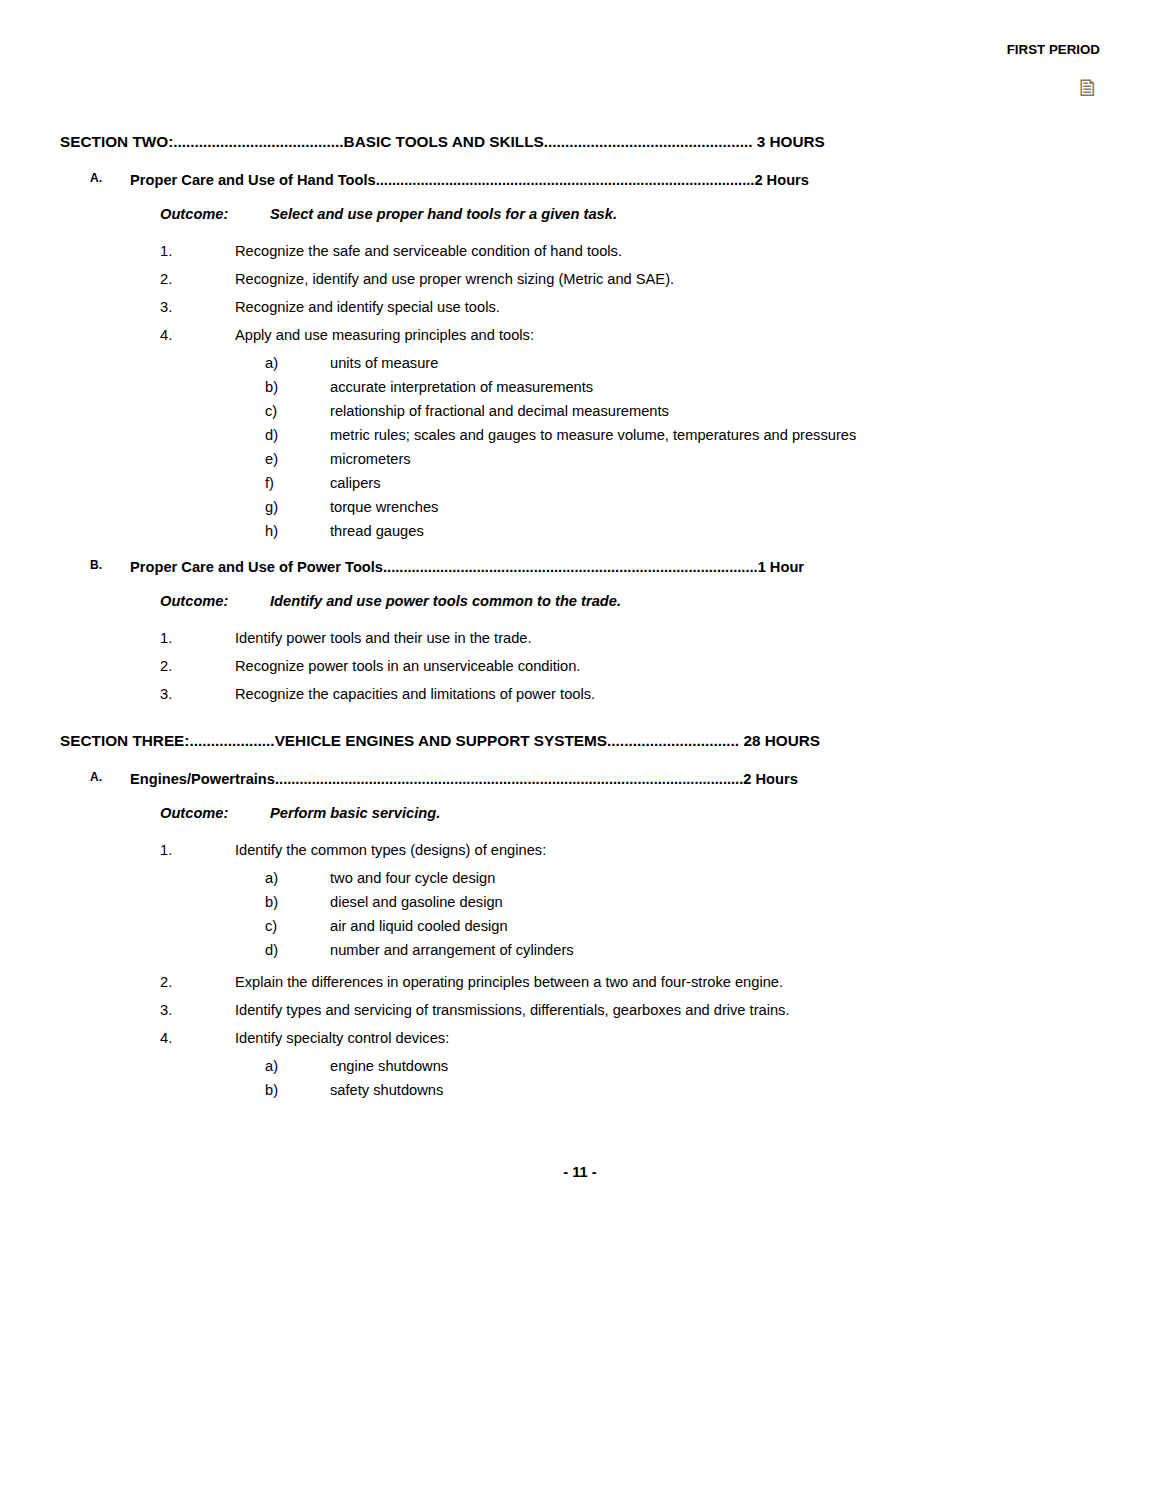FIRST PERIOD
🗎
SECTION TWO:........................................ BASIC TOOLS AND SKILLS................................................. 3 HOURS
A. Proper Care and Use of Hand Tools............................................................................................. 2 Hours
Outcome: Select and use proper hand tools for a given task.
Recognize the safe and serviceable condition of hand tools.
Recognize, identify and use proper wrench sizing (Metric and SAE).
Recognize and identify special use tools.
Apply and use measuring principles and tools:
units of measure
accurate interpretation of measurements
relationship of fractional and decimal measurements
metric rules; scales and gauges to measure volume, temperatures and pressures
micrometers
calipers
torque wrenches
thread gauges
B. Proper Care and Use of Power Tools............................................................................................ 1 Hour
Outcome: Identify and use power tools common to the trade.
Identify power tools and their use in the trade.
Recognize power tools in an unserviceable condition.
Recognize the capacities and limitations of power tools.
SECTION THREE:.................... VEHICLE ENGINES AND SUPPORT SYSTEMS............................... 28 HOURS
A. Engines/Powertrains................................................................................................................... 2 Hours
Outcome: Perform basic servicing.
Identify the common types (designs) of engines:
two and four cycle design
diesel and gasoline design
air and liquid cooled design
number and arrangement of cylinders
Explain the differences in operating principles between a two and four-stroke engine.
Identify types and servicing of transmissions, differentials, gearboxes and drive trains.
Identify specialty control devices:
engine shutdowns
safety shutdowns
- 11 -